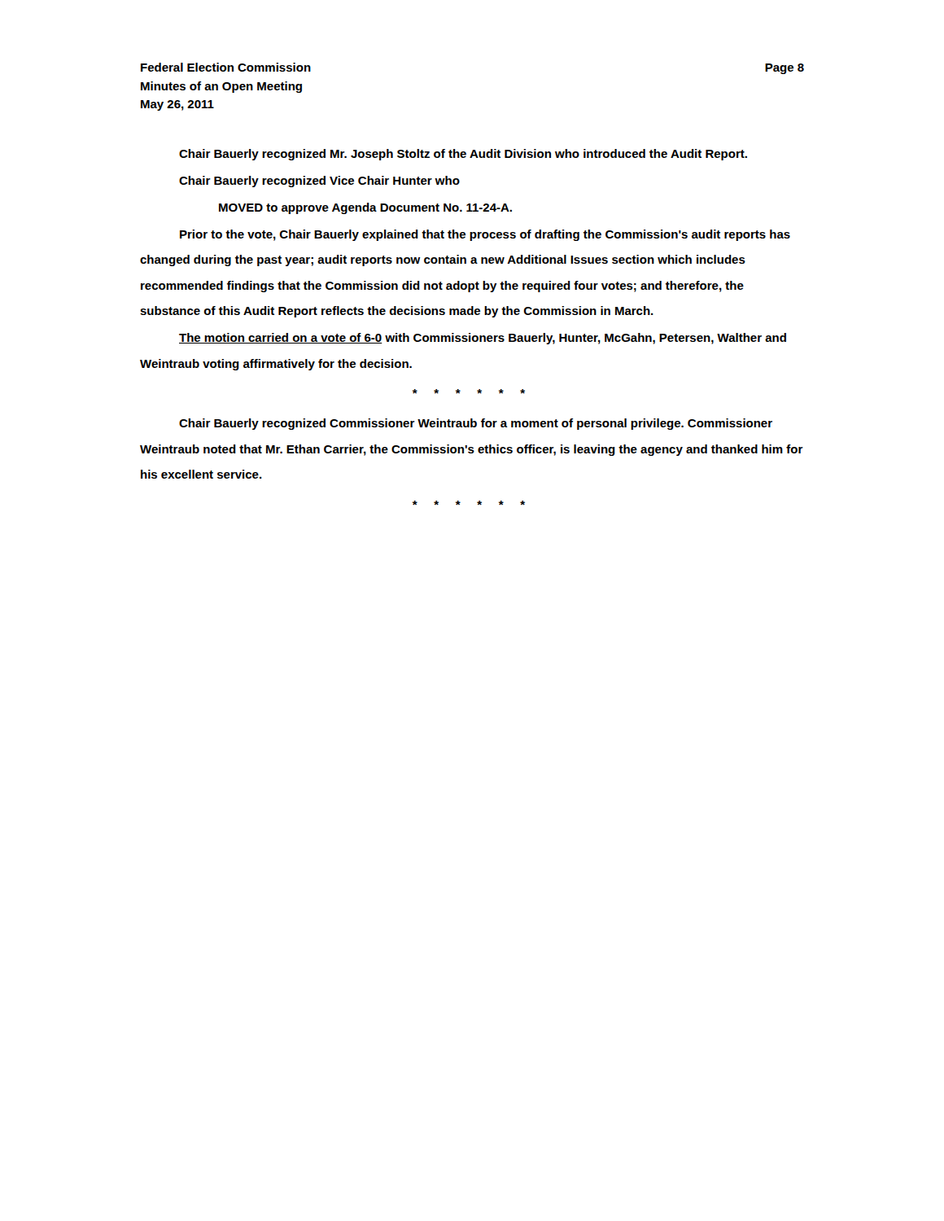Federal Election Commission Minutes of an Open Meeting May 26, 2011
Page 8
Chair Bauerly recognized Mr. Joseph Stoltz of the Audit Division who introduced the Audit Report.
Chair Bauerly recognized Vice Chair Hunter who
MOVED to approve Agenda Document No. 11-24-A.
Prior to the vote, Chair Bauerly explained that the process of drafting the Commission's audit reports has changed during the past year; audit reports now contain a new Additional Issues section which includes recommended findings that the Commission did not adopt by the required four votes; and therefore, the substance of this Audit Report reflects the decisions made by the Commission in March.
The motion carried on a vote of 6-0 with Commissioners Bauerly, Hunter, McGahn, Petersen, Walther and Weintraub voting affirmatively for the decision.
* * * * * *
Chair Bauerly recognized Commissioner Weintraub for a moment of personal privilege. Commissioner Weintraub noted that Mr. Ethan Carrier, the Commission's ethics officer, is leaving the agency and thanked him for his excellent service.
* * * * * *